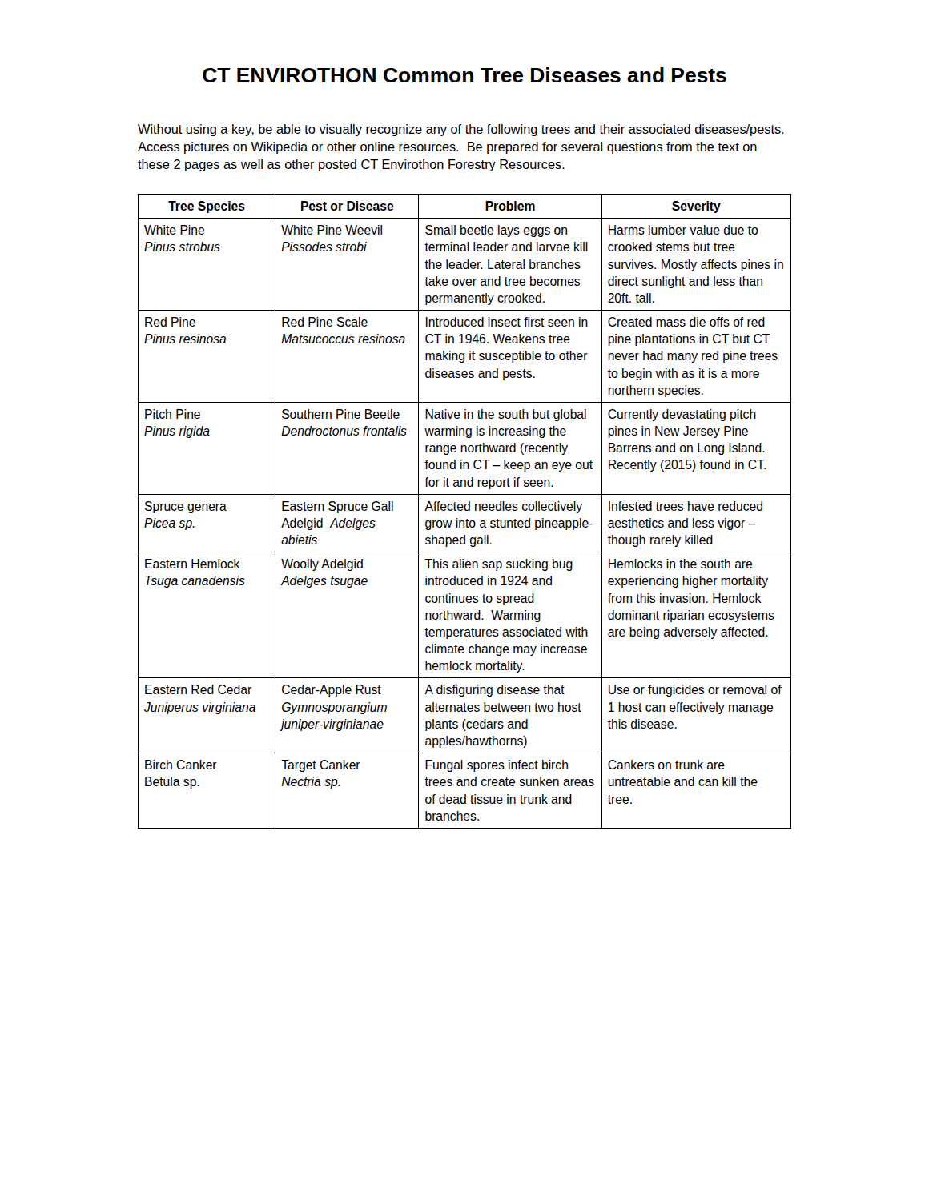CT ENVIROTHON Common Tree Diseases and Pests
Without using a key, be able to visually recognize any of the following trees and their associated diseases/pests. Access pictures on Wikipedia or other online resources. Be prepared for several questions from the text on these 2 pages as well as other posted CT Envirothon Forestry Resources.
Common tree species with associated pests or diseases, the problem caused, and severity
| Tree Species | Pest or Disease | Problem | Severity |
| --- | --- | --- | --- |
| White Pine Pinus strobus | White Pine Weevil Pissodes strobi | Small beetle lays eggs on terminal leader and larvae kill the leader. Lateral branches take over and tree becomes permanently crooked. | Harms lumber value due to crooked stems but tree survives. Mostly affects pines in direct sunlight and less than 20ft. tall. |
| Red Pine Pinus resinosa | Red Pine Scale Matsucoccus resinosa | Introduced insect first seen in CT in 1946. Weakens tree making it susceptible to other diseases and pests. | Created mass die offs of red pine plantations in CT but CT never had many red pine trees to begin with as it is a more northern species. |
| Pitch Pine Pinus rigida | Southern Pine Beetle Dendroctonus frontalis | Native in the south but global warming is increasing the range northward (recently found in CT – keep an eye out for it and report if seen. | Currently devastating pitch pines in New Jersey Pine Barrens and on Long Island. Recently (2015) found in CT. |
| Spruce genera Picea sp. | Eastern Spruce Gall Adelgid Adelges abietis | Affected needles collectively grow into a stunted pineapple-shaped gall. | Infested trees have reduced aesthetics and less vigor – though rarely killed |
| Eastern Hemlock Tsuga canadensis | Woolly Adelgid Adelges tsugae | This alien sap sucking bug introduced in 1924 and continues to spread northward. Warming temperatures associated with climate change may increase hemlock mortality. | Hemlocks in the south are experiencing higher mortality from this invasion. Hemlock dominant riparian ecosystems are being adversely affected. |
| Eastern Red Cedar Juniperus virginiana | Cedar-Apple Rust Gymnosporangium juniper-virginianae | A disfiguring disease that alternates between two host plants (cedars and apples/hawthorns) | Use or fungicides or removal of 1 host can effectively manage this disease. |
| Birch Canker Betula sp. | Target Canker Nectria sp. | Fungal spores infect birch trees and create sunken areas of dead tissue in trunk and branches. | Cankers on trunk are untreatable and can kill the tree. |